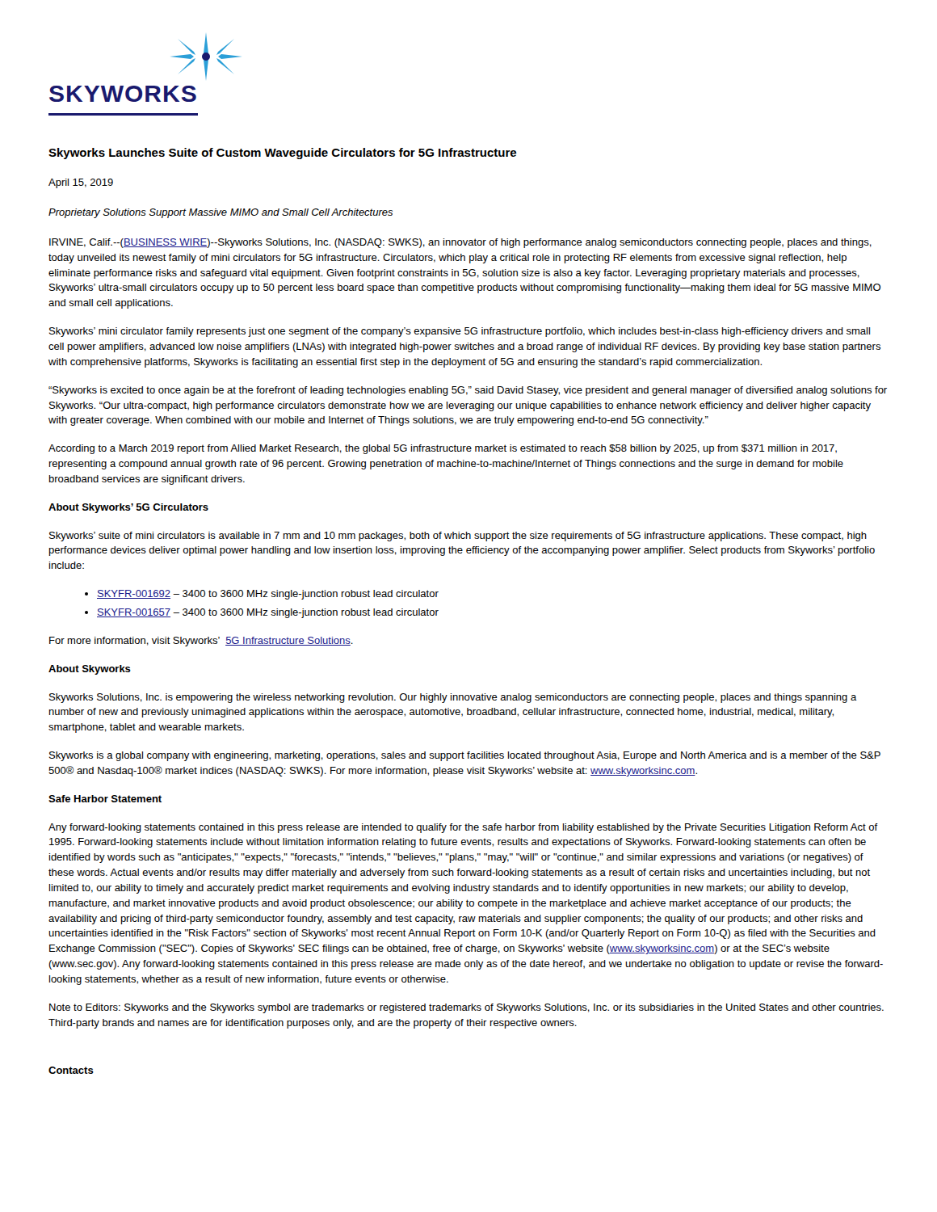SKYWORKS
Skyworks Launches Suite of Custom Waveguide Circulators for 5G Infrastructure
April 15, 2019
Proprietary Solutions Support Massive MIMO and Small Cell Architectures
IRVINE, Calif.--(BUSINESS WIRE)--Skyworks Solutions, Inc. (NASDAQ: SWKS), an innovator of high performance analog semiconductors connecting people, places and things, today unveiled its newest family of mini circulators for 5G infrastructure. Circulators, which play a critical role in protecting RF elements from excessive signal reflection, help eliminate performance risks and safeguard vital equipment. Given footprint constraints in 5G, solution size is also a key factor. Leveraging proprietary materials and processes, Skyworks’ ultra-small circulators occupy up to 50 percent less board space than competitive products without compromising functionality—making them ideal for 5G massive MIMO and small cell applications.
Skyworks’ mini circulator family represents just one segment of the company’s expansive 5G infrastructure portfolio, which includes best-in-class high-efficiency drivers and small cell power amplifiers, advanced low noise amplifiers (LNAs) with integrated high-power switches and a broad range of individual RF devices. By providing key base station partners with comprehensive platforms, Skyworks is facilitating an essential first step in the deployment of 5G and ensuring the standard’s rapid commercialization.
“Skyworks is excited to once again be at the forefront of leading technologies enabling 5G,” said David Stasey, vice president and general manager of diversified analog solutions for Skyworks. “Our ultra-compact, high performance circulators demonstrate how we are leveraging our unique capabilities to enhance network efficiency and deliver higher capacity with greater coverage. When combined with our mobile and Internet of Things solutions, we are truly empowering end-to-end 5G connectivity.”
According to a March 2019 report from Allied Market Research, the global 5G infrastructure market is estimated to reach $58 billion by 2025, up from $371 million in 2017, representing a compound annual growth rate of 96 percent. Growing penetration of machine-to-machine/Internet of Things connections and the surge in demand for mobile broadband services are significant drivers.
About Skyworks’ 5G Circulators
Skyworks’ suite of mini circulators is available in 7 mm and 10 mm packages, both of which support the size requirements of 5G infrastructure applications. These compact, high performance devices deliver optimal power handling and low insertion loss, improving the efficiency of the accompanying power amplifier. Select products from Skyworks’ portfolio include:
SKYFR-001692 – 3400 to 3600 MHz single-junction robust lead circulator
SKYFR-001657 – 3400 to 3600 MHz single-junction robust lead circulator
For more information, visit Skyworks’ 5G Infrastructure Solutions.
About Skyworks
Skyworks Solutions, Inc. is empowering the wireless networking revolution. Our highly innovative analog semiconductors are connecting people, places and things spanning a number of new and previously unimagined applications within the aerospace, automotive, broadband, cellular infrastructure, connected home, industrial, medical, military, smartphone, tablet and wearable markets.
Skyworks is a global company with engineering, marketing, operations, sales and support facilities located throughout Asia, Europe and North America and is a member of the S&P 500® and Nasdaq-100® market indices (NASDAQ: SWKS). For more information, please visit Skyworks’ website at: www.skyworksinc.com.
Safe Harbor Statement
Any forward-looking statements contained in this press release are intended to qualify for the safe harbor from liability established by the Private Securities Litigation Reform Act of 1995. Forward-looking statements include without limitation information relating to future events, results and expectations of Skyworks. Forward-looking statements can often be identified by words such as "anticipates," "expects," "forecasts," "intends," "believes," "plans," "may," "will" or "continue," and similar expressions and variations (or negatives) of these words. Actual events and/or results may differ materially and adversely from such forward-looking statements as a result of certain risks and uncertainties including, but not limited to, our ability to timely and accurately predict market requirements and evolving industry standards and to identify opportunities in new markets; our ability to develop, manufacture, and market innovative products and avoid product obsolescence; our ability to compete in the marketplace and achieve market acceptance of our products; the availability and pricing of third-party semiconductor foundry, assembly and test capacity, raw materials and supplier components; the quality of our products; and other risks and uncertainties identified in the "Risk Factors" section of Skyworks' most recent Annual Report on Form 10-K (and/or Quarterly Report on Form 10-Q) as filed with the Securities and Exchange Commission ("SEC"). Copies of Skyworks' SEC filings can be obtained, free of charge, on Skyworks' website (www.skyworksinc.com) or at the SEC’s website (www.sec.gov). Any forward-looking statements contained in this press release are made only as of the date hereof, and we undertake no obligation to update or revise the forward-looking statements, whether as a result of new information, future events or otherwise.
Note to Editors: Skyworks and the Skyworks symbol are trademarks or registered trademarks of Skyworks Solutions, Inc. or its subsidiaries in the United States and other countries. Third-party brands and names are for identification purposes only, and are the property of their respective owners.
Contacts